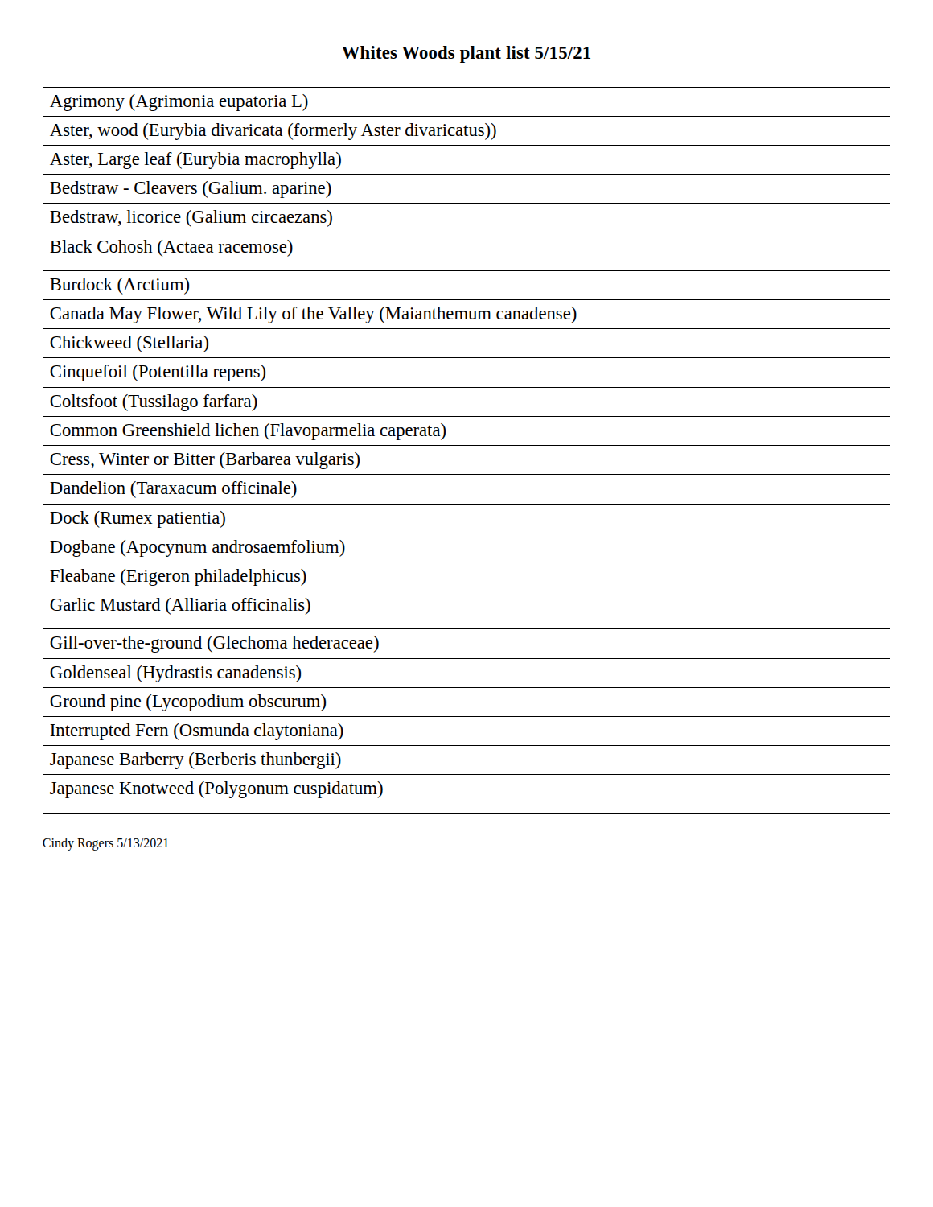Whites Woods plant list 5/15/21
| Agrimony (Agrimonia eupatoria L) |
| Aster, wood (Eurybia divaricata (formerly Aster divaricatus)) |
| Aster, Large leaf (Eurybia macrophylla) |
| Bedstraw - Cleavers (Galium. aparine) |
| Bedstraw, licorice (Galium circaezans) |
| Black Cohosh (Actaea racemose) |
| Burdock (Arctium) |
| Canada May Flower, Wild Lily of the Valley (Maianthemum canadense) |
| Chickweed (Stellaria) |
| Cinquefoil (Potentilla repens) |
| Coltsfoot (Tussilago farfara) |
| Common Greenshield lichen (Flavoparmelia caperata) |
| Cress, Winter or Bitter (Barbarea vulgaris) |
| Dandelion (Taraxacum officinale) |
| Dock (Rumex patientia) |
| Dogbane (Apocynum androsaemfolium) |
| Fleabane (Erigeron philadelphicus) |
| Garlic Mustard (Alliaria officinalis) |
| Gill-over-the-ground (Glechoma hederaceae) |
| Goldenseal (Hydrastis canadensis) |
| Ground pine (Lycopodium obscurum) |
| Interrupted Fern (Osmunda claytoniana) |
| Japanese Barberry (Berberis thunbergii) |
| Japanese Knotweed (Polygonum cuspidatum) |
Cindy Rogers 5/13/2021